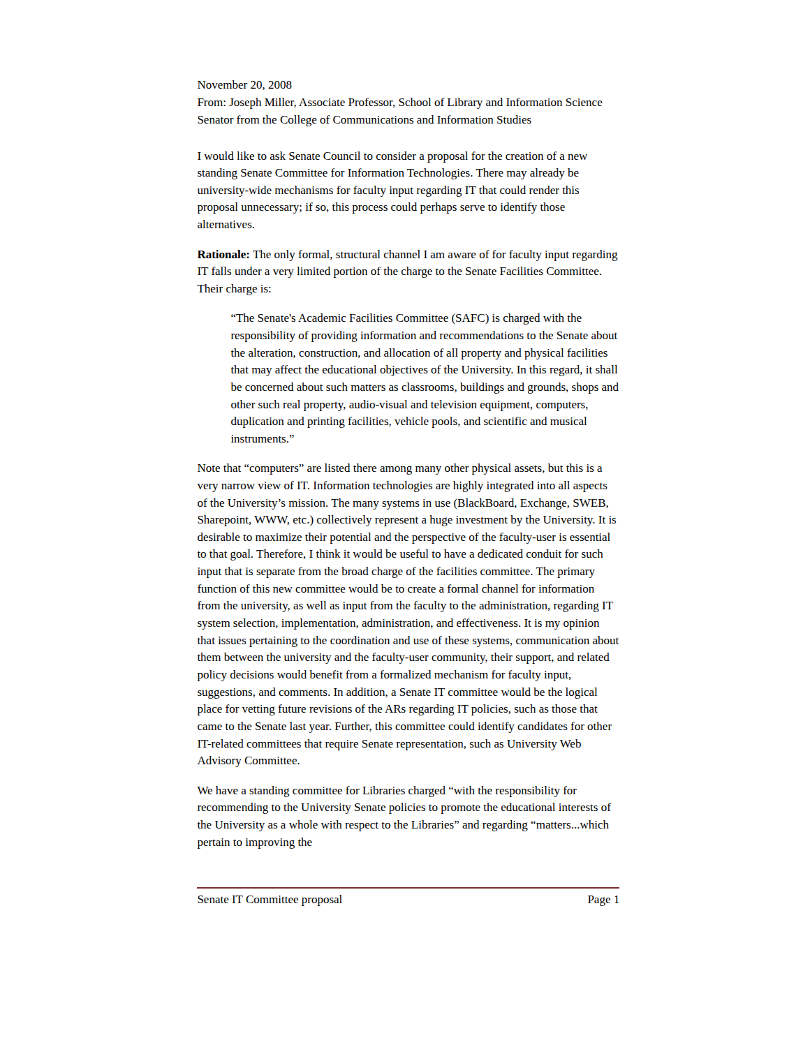November 20, 2008
From: Joseph Miller, Associate Professor, School of Library and Information Science
Senator from the College of Communications and Information Studies
I would like to ask Senate Council to consider a proposal for the creation of a new standing Senate Committee for Information Technologies. There may already be university-wide mechanisms for faculty input regarding IT that could render this proposal unnecessary; if so, this process could perhaps serve to identify those alternatives.
Rationale: The only formal, structural channel I am aware of for faculty input regarding IT falls under a very limited portion of the charge to the Senate Facilities Committee. Their charge is:
“The Senate's Academic Facilities Committee (SAFC) is charged with the responsibility of providing information and recommendations to the Senate about the alteration, construction, and allocation of all property and physical facilities that may affect the educational objectives of the University. In this regard, it shall be concerned about such matters as classrooms, buildings and grounds, shops and other such real property, audio-visual and television equipment, computers, duplication and printing facilities, vehicle pools, and scientific and musical instruments.”
Note that “computers” are listed there among many other physical assets, but this is a very narrow view of IT. Information technologies are highly integrated into all aspects of the University’s mission. The many systems in use (BlackBoard, Exchange, SWEB, Sharepoint, WWW, etc.) collectively represent a huge investment by the University. It is desirable to maximize their potential and the perspective of the faculty-user is essential to that goal. Therefore, I think it would be useful to have a dedicated conduit for such input that is separate from the broad charge of the facilities committee. The primary function of this new committee would be to create a formal channel for information from the university, as well as input from the faculty to the administration, regarding IT system selection, implementation, administration, and effectiveness. It is my opinion that issues pertaining to the coordination and use of these systems, communication about them between the university and the faculty-user community, their support, and related policy decisions would benefit from a formalized mechanism for faculty input, suggestions, and comments. In addition, a Senate IT committee would be the logical place for vetting future revisions of the ARs regarding IT policies, such as those that came to the Senate last year. Further, this committee could identify candidates for other IT-related committees that require Senate representation, such as University Web Advisory Committee.
We have a standing committee for Libraries charged “with the responsibility for recommending to the University Senate policies to promote the educational interests of the University as a whole with respect to the Libraries” and regarding “matters...which pertain to improving the
Senate IT Committee proposal Page 1